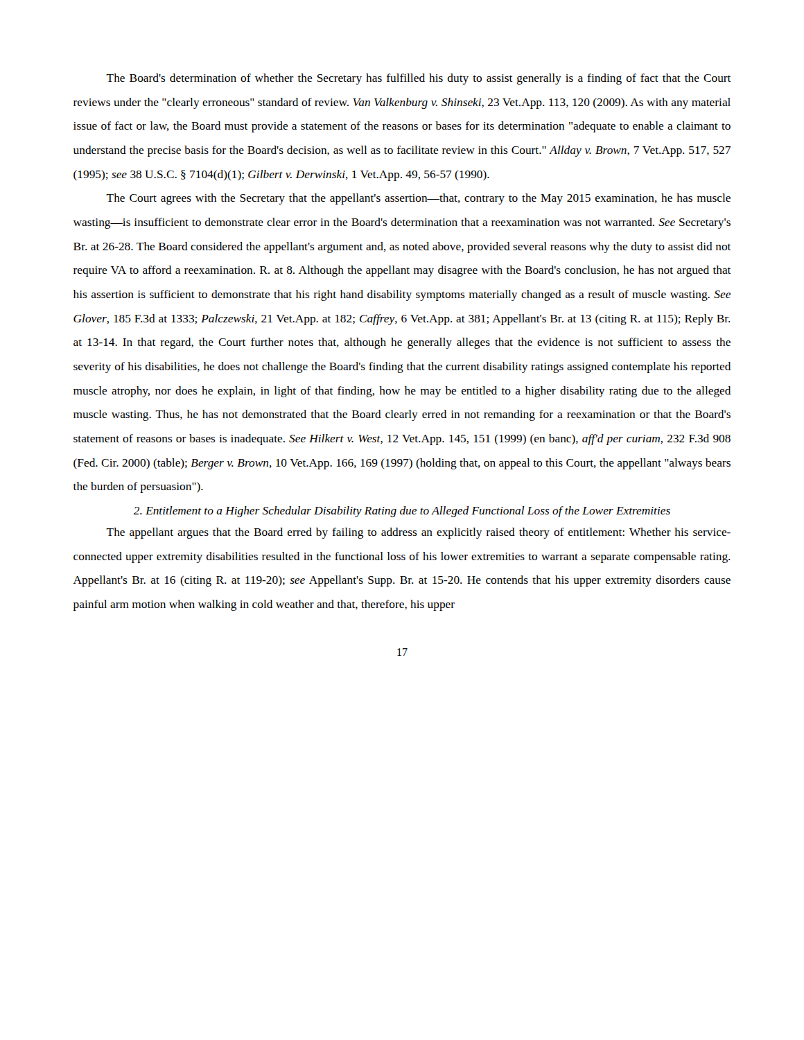The Board's determination of whether the Secretary has fulfilled his duty to assist generally is a finding of fact that the Court reviews under the "clearly erroneous" standard of review. Van Valkenburg v. Shinseki, 23 Vet.App. 113, 120 (2009). As with any material issue of fact or law, the Board must provide a statement of the reasons or bases for its determination "adequate to enable a claimant to understand the precise basis for the Board's decision, as well as to facilitate review in this Court." Allday v. Brown, 7 Vet.App. 517, 527 (1995); see 38 U.S.C. § 7104(d)(1); Gilbert v. Derwinski, 1 Vet.App. 49, 56-57 (1990).
The Court agrees with the Secretary that the appellant's assertion—that, contrary to the May 2015 examination, he has muscle wasting—is insufficient to demonstrate clear error in the Board's determination that a reexamination was not warranted. See Secretary's Br. at 26-28. The Board considered the appellant's argument and, as noted above, provided several reasons why the duty to assist did not require VA to afford a reexamination. R. at 8. Although the appellant may disagree with the Board's conclusion, he has not argued that his assertion is sufficient to demonstrate that his right hand disability symptoms materially changed as a result of muscle wasting. See Glover, 185 F.3d at 1333; Palczewski, 21 Vet.App. at 182; Caffrey, 6 Vet.App. at 381; Appellant's Br. at 13 (citing R. at 115); Reply Br. at 13-14. In that regard, the Court further notes that, although he generally alleges that the evidence is not sufficient to assess the severity of his disabilities, he does not challenge the Board's finding that the current disability ratings assigned contemplate his reported muscle atrophy, nor does he explain, in light of that finding, how he may be entitled to a higher disability rating due to the alleged muscle wasting. Thus, he has not demonstrated that the Board clearly erred in not remanding for a reexamination or that the Board's statement of reasons or bases is inadequate. See Hilkert v. West, 12 Vet.App. 145, 151 (1999) (en banc), aff'd per curiam, 232 F.3d 908 (Fed. Cir. 2000) (table); Berger v. Brown, 10 Vet.App. 166, 169 (1997) (holding that, on appeal to this Court, the appellant "always bears the burden of persuasion").
2. Entitlement to a Higher Schedular Disability Rating due to Alleged Functional Loss of the Lower Extremities
The appellant argues that the Board erred by failing to address an explicitly raised theory of entitlement: Whether his service-connected upper extremity disabilities resulted in the functional loss of his lower extremities to warrant a separate compensable rating. Appellant's Br. at 16 (citing R. at 119-20); see Appellant's Supp. Br. at 15-20. He contends that his upper extremity disorders cause painful arm motion when walking in cold weather and that, therefore, his upper
17